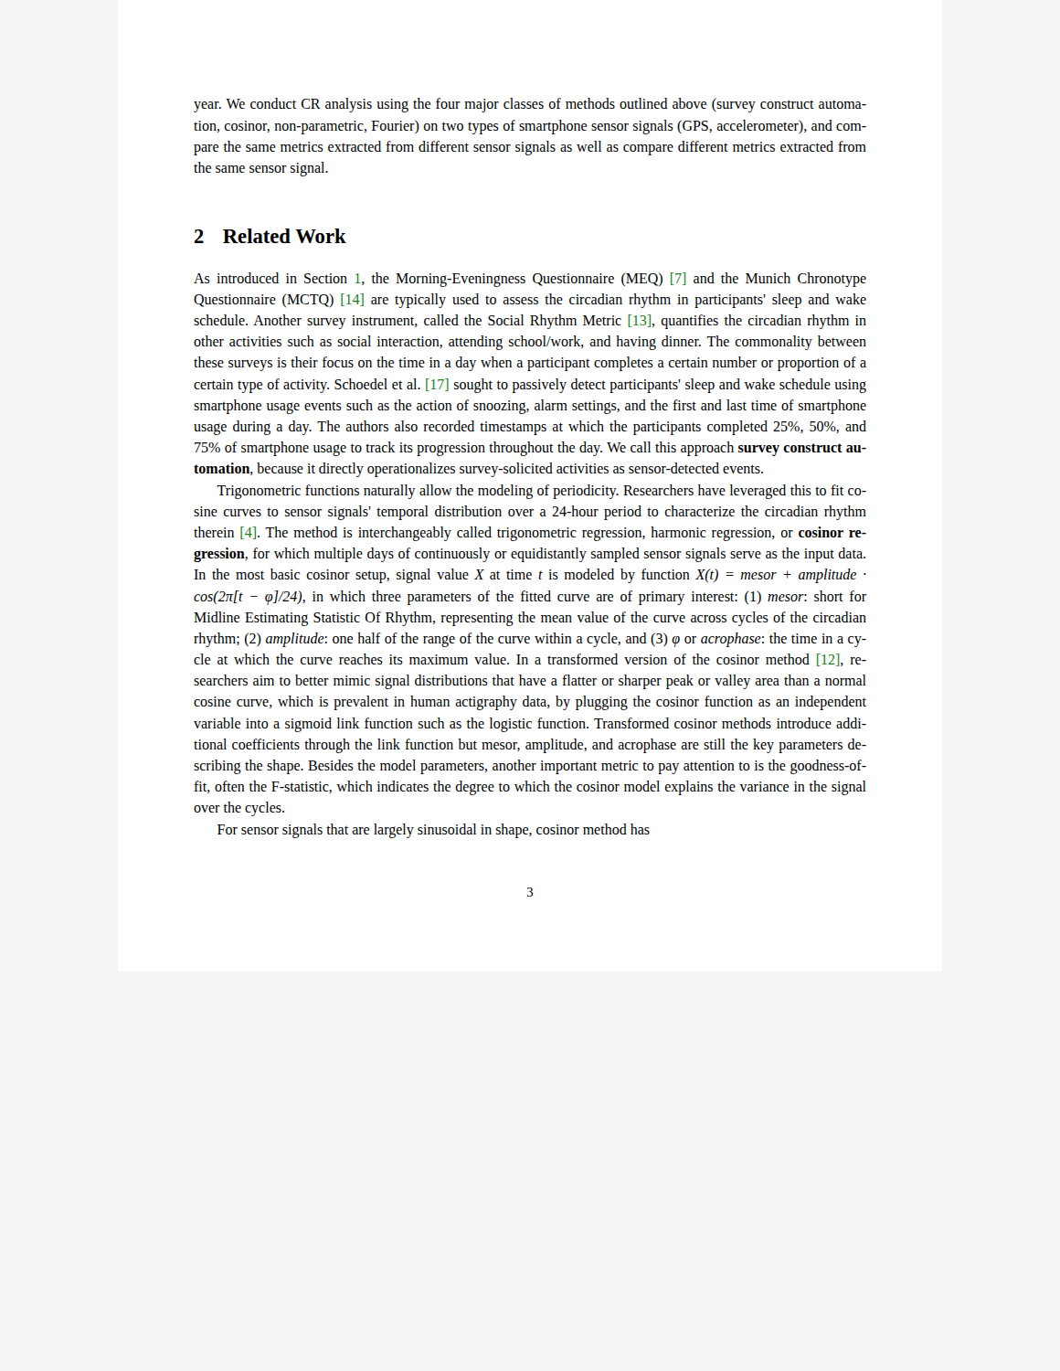year. We conduct CR analysis using the four major classes of methods outlined above (survey construct automation, cosinor, non-parametric, Fourier) on two types of smartphone sensor signals (GPS, accelerometer), and compare the same metrics extracted from different sensor signals as well as compare different metrics extracted from the same sensor signal.
2 Related Work
As introduced in Section 1, the Morning-Eveningness Questionnaire (MEQ) [7] and the Munich Chronotype Questionnaire (MCTQ) [14] are typically used to assess the circadian rhythm in participants' sleep and wake schedule. Another survey instrument, called the Social Rhythm Metric [13], quantifies the circadian rhythm in other activities such as social interaction, attending school/work, and having dinner. The commonality between these surveys is their focus on the time in a day when a participant completes a certain number or proportion of a certain type of activity. Schoedel et al. [17] sought to passively detect participants' sleep and wake schedule using smartphone usage events such as the action of snoozing, alarm settings, and the first and last time of smartphone usage during a day. The authors also recorded timestamps at which the participants completed 25%, 50%, and 75% of smartphone usage to track its progression throughout the day. We call this approach survey construct automation, because it directly operationalizes survey-solicited activities as sensor-detected events.
Trigonometric functions naturally allow the modeling of periodicity. Researchers have leveraged this to fit cosine curves to sensor signals' temporal distribution over a 24-hour period to characterize the circadian rhythm therein [4]. The method is interchangeably called trigonometric regression, harmonic regression, or cosinor regression, for which multiple days of continuously or equidistantly sampled sensor signals serve as the input data. In the most basic cosinor setup, signal value X at time t is modeled by function X(t) = mesor + amplitude · cos(2π[t − φ]/24), in which three parameters of the fitted curve are of primary interest: (1) mesor: short for Midline Estimating Statistic Of Rhythm, representing the mean value of the curve across cycles of the circadian rhythm; (2) amplitude: one half of the range of the curve within a cycle, and (3) φ or acrophase: the time in a cycle at which the curve reaches its maximum value. In a transformed version of the cosinor method [12], researchers aim to better mimic signal distributions that have a flatter or sharper peak or valley area than a normal cosine curve, which is prevalent in human actigraphy data, by plugging the cosinor function as an independent variable into a sigmoid link function such as the logistic function. Transformed cosinor methods introduce additional coefficients through the link function but mesor, amplitude, and acrophase are still the key parameters describing the shape. Besides the model parameters, another important metric to pay attention to is the goodness-of-fit, often the F-statistic, which indicates the degree to which the cosinor model explains the variance in the signal over the cycles.
For sensor signals that are largely sinusoidal in shape, cosinor method has
3